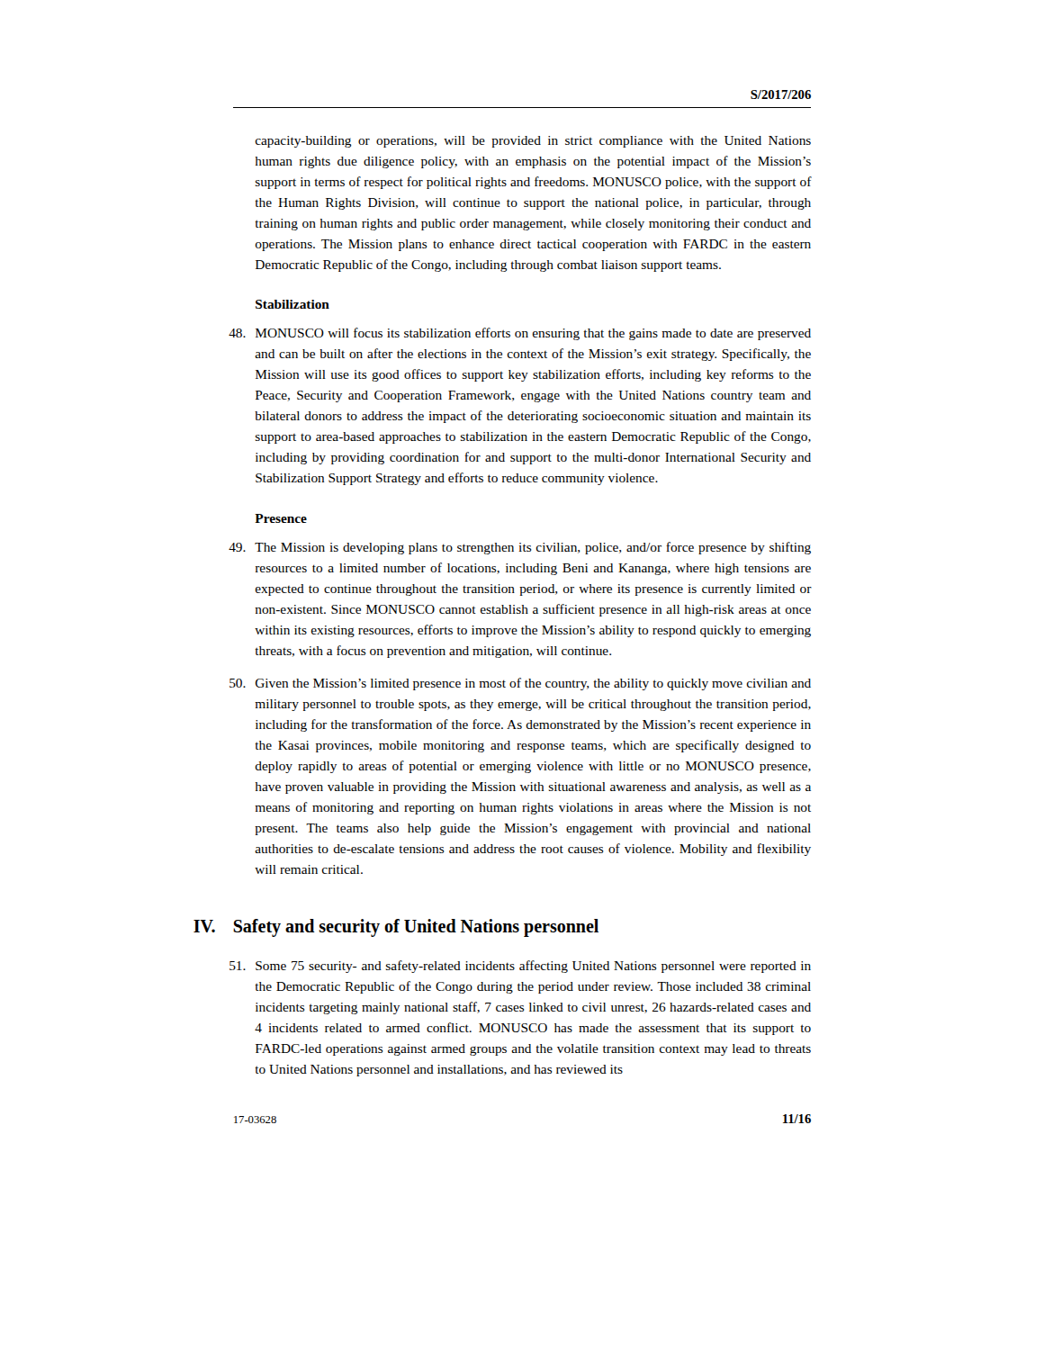S/2017/206
capacity-building or operations, will be provided in strict compliance with the United Nations human rights due diligence policy, with an emphasis on the potential impact of the Mission’s support in terms of respect for political rights and freedoms. MONUSCO police, with the support of the Human Rights Division, will continue to support the national police, in particular, through training on human rights and public order management, while closely monitoring their conduct and operations. The Mission plans to enhance direct tactical cooperation with FARDC in the eastern Democratic Republic of the Congo, including through combat liaison support teams.
Stabilization
48. MONUSCO will focus its stabilization efforts on ensuring that the gains made to date are preserved and can be built on after the elections in the context of the Mission’s exit strategy. Specifically, the Mission will use its good offices to support key stabilization efforts, including key reforms to the Peace, Security and Cooperation Framework, engage with the United Nations country team and bilateral donors to address the impact of the deteriorating socioeconomic situation and maintain its support to area-based approaches to stabilization in the eastern Democratic Republic of the Congo, including by providing coordination for and support to the multi-donor International Security and Stabilization Support Strategy and efforts to reduce community violence.
Presence
49. The Mission is developing plans to strengthen its civilian, police, and/or force presence by shifting resources to a limited number of locations, including Beni and Kananga, where high tensions are expected to continue throughout the transition period, or where its presence is currently limited or non-existent. Since MONUSCO cannot establish a sufficient presence in all high-risk areas at once within its existing resources, efforts to improve the Mission’s ability to respond quickly to emerging threats, with a focus on prevention and mitigation, will continue.
50. Given the Mission’s limited presence in most of the country, the ability to quickly move civilian and military personnel to trouble spots, as they emerge, will be critical throughout the transition period, including for the transformation of the force. As demonstrated by the Mission’s recent experience in the Kasai provinces, mobile monitoring and response teams, which are specifically designed to deploy rapidly to areas of potential or emerging violence with little or no MONUSCO presence, have proven valuable in providing the Mission with situational awareness and analysis, as well as a means of monitoring and reporting on human rights violations in areas where the Mission is not present. The teams also help guide the Mission’s engagement with provincial and national authorities to de-escalate tensions and address the root causes of violence. Mobility and flexibility will remain critical.
IV. Safety and security of United Nations personnel
51. Some 75 security- and safety-related incidents affecting United Nations personnel were reported in the Democratic Republic of the Congo during the period under review. Those included 38 criminal incidents targeting mainly national staff, 7 cases linked to civil unrest, 26 hazards-related cases and 4 incidents related to armed conflict. MONUSCO has made the assessment that its support to FARDC-led operations against armed groups and the volatile transition context may lead to threats to United Nations personnel and installations, and has reviewed its
17-03628
11/16